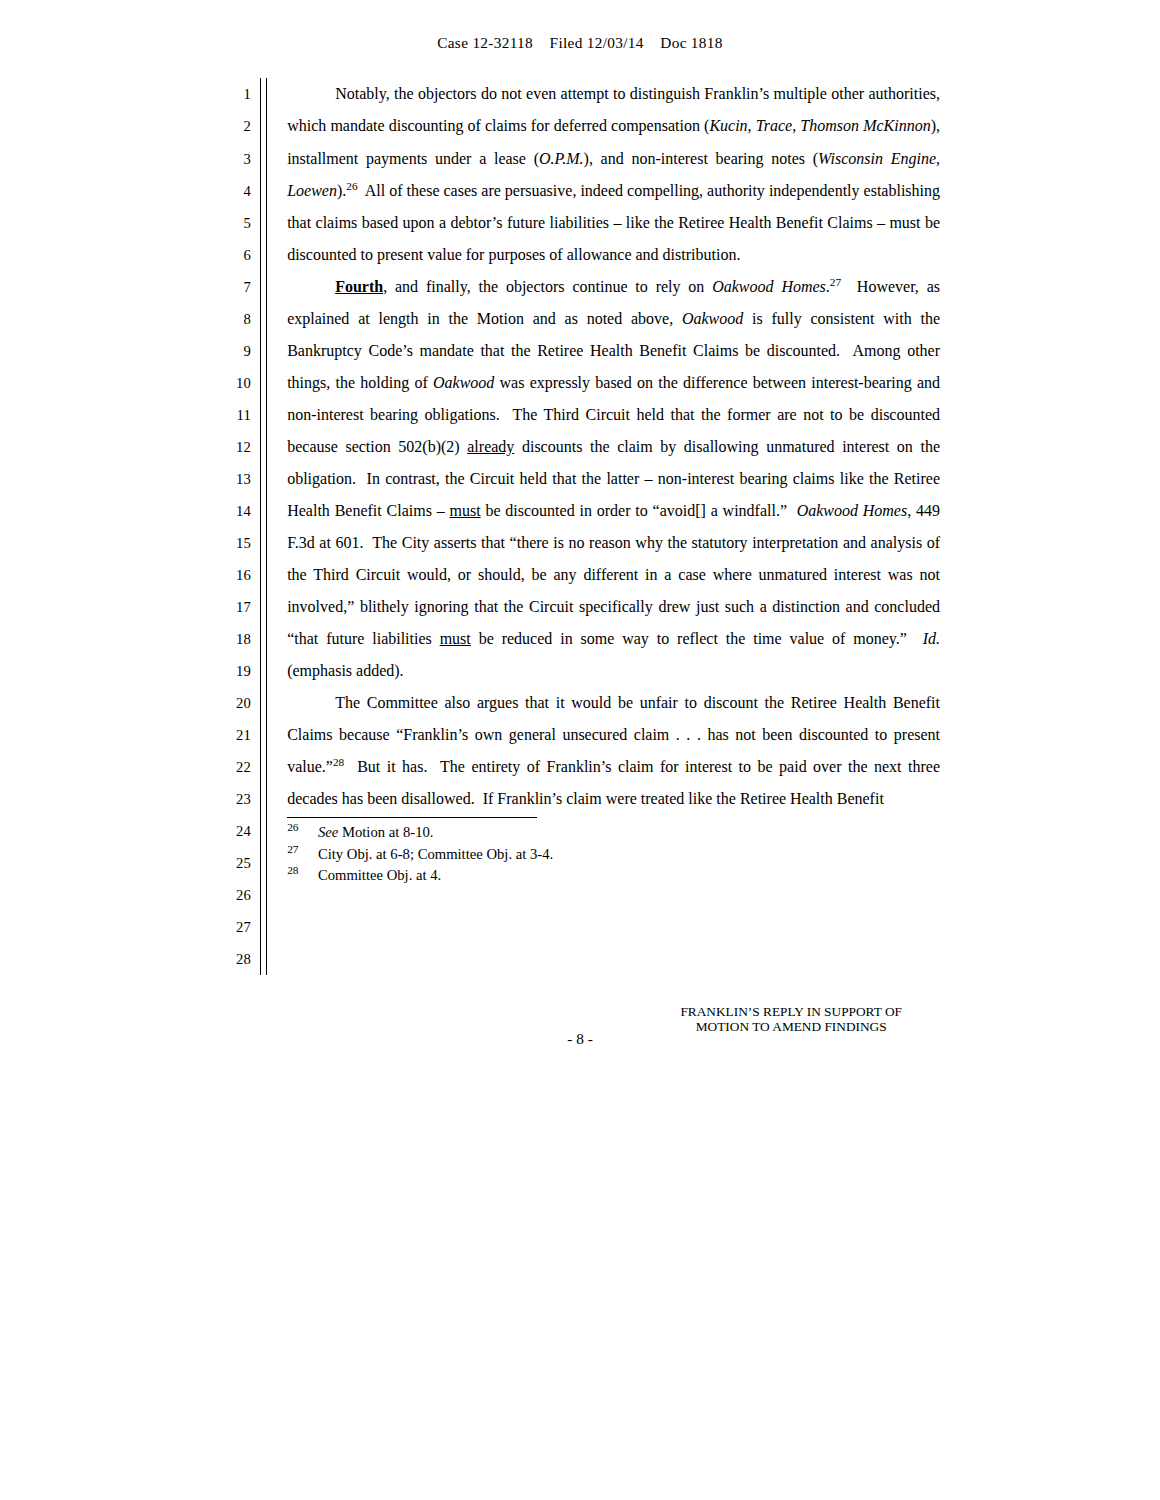Case 12-32118 Filed 12/03/14 Doc 1818
1
2
3
4
5
6
7
8
9
10
11
12
13
14
15
16
17
18
19
20
21
22
23
24
25
26
27
28
Notably, the objectors do not even attempt to distinguish Franklin’s multiple other authorities, which mandate discounting of claims for deferred compensation (Kucin, Trace, Thomson McKinnon), installment payments under a lease (O.P.M.), and non-interest bearing notes (Wisconsin Engine, Loewen).26 All of these cases are persuasive, indeed compelling, authority independently establishing that claims based upon a debtor’s future liabilities – like the Retiree Health Benefit Claims – must be discounted to present value for purposes of allowance and distribution.
Fourth, and finally, the objectors continue to rely on Oakwood Homes.27 However, as explained at length in the Motion and as noted above, Oakwood is fully consistent with the Bankruptcy Code’s mandate that the Retiree Health Benefit Claims be discounted. Among other things, the holding of Oakwood was expressly based on the difference between interest-bearing and non-interest bearing obligations. The Third Circuit held that the former are not to be discounted because section 502(b)(2) already discounts the claim by disallowing unmatured interest on the obligation. In contrast, the Circuit held that the latter – non-interest bearing claims like the Retiree Health Benefit Claims – must be discounted in order to “avoid[] a windfall.” Oakwood Homes, 449 F.3d at 601. The City asserts that “there is no reason why the statutory interpretation and analysis of the Third Circuit would, or should, be any different in a case where unmatured interest was not involved,” blithely ignoring that the Circuit specifically drew just such a distinction and concluded “that future liabilities must be reduced in some way to reflect the time value of money.” Id. (emphasis added).
The Committee also argues that it would be unfair to discount the Retiree Health Benefit Claims because “Franklin’s own general unsecured claim . . . has not been discounted to present value.”28 But it has. The entirety of Franklin’s claim for interest to be paid over the next three decades has been disallowed. If Franklin’s claim were treated like the Retiree Health Benefit
| 26 | See Motion at 8-10. |
| 27 | City Obj. at 6-8; Committee Obj. at 3-4. |
| 28 | Committee Obj. at 4. |
FRANKLIN’S REPLY IN SUPPORT OF
MOTION TO AMEND FINDINGS
- 8 -